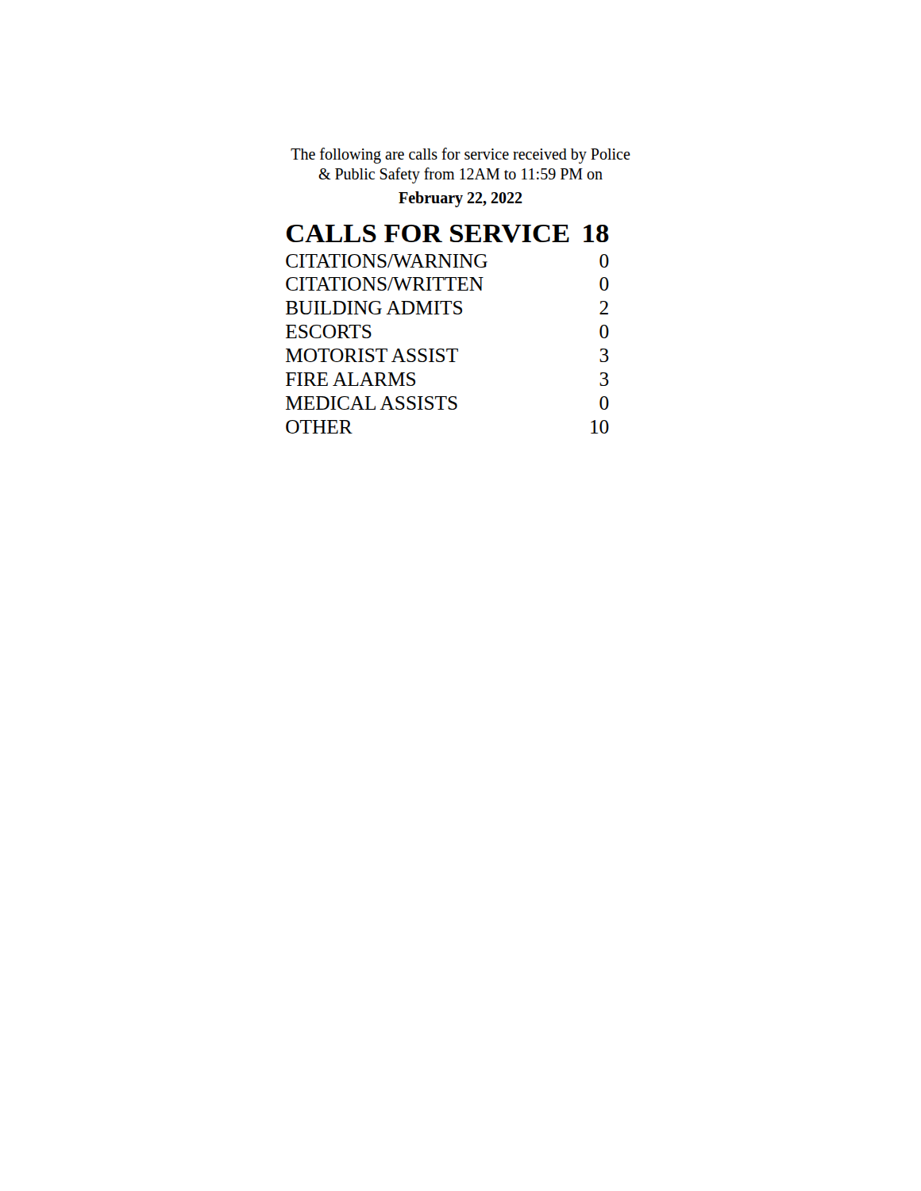The following are calls for service received by Police & Public Safety from 12AM to 11:59 PM on February 22, 2022
| CALLS FOR SERVICE | 18 |
| CITATIONS/WARNING | 0 |
| CITATIONS/WRITTEN | 0 |
| BUILDING ADMITS | 2 |
| ESCORTS | 0 |
| MOTORIST ASSIST | 3 |
| FIRE ALARMS | 3 |
| MEDICAL ASSISTS | 0 |
| OTHER | 10 |